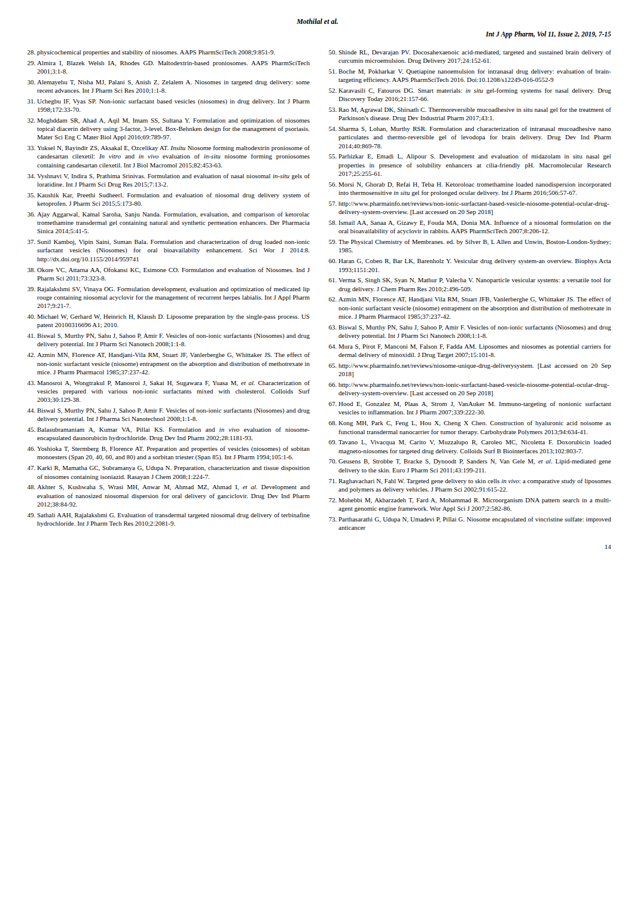Mothilal et al.
Int J App Pharm, Vol 11, Issue 2, 2019, 7-15
physicochemical properties and stability of niosomes. AAPS PharmSciTech 2008;9:851-9.
Almira I, Blazek Welsh IA, Rhodes GD. Maltodextrin-based proniosomes. AAPS PharmSciTech 2001;3:1-8.
Alemayehu T, Nisha MJ, Palani S, Anish Z, Zelalem A. Niosomes in targeted drug delivery: some recent advances. Int J Pharm Sci Res 2010;1:1-8.
Uchegbu IF, Vyas SP. Non-ionic surfactant based vesicles (niosomes) in drug delivery. Int J Pharm 1998;172:33-70.
Moghddam SR, Ahad A, Aqil M, Imam SS, Sultana Y. Formulation and optimization of niosomes topical diacerin delivery using 3-factor, 3-level. Box-Behnken design for the management of psoriasis. Mater Sci Eng C Mater Biol Appl 2016;69:789-97.
Yuksel N, Bayindir ZS, Aksakal E, Ozcelikay AT. Insitu Niosome forming maltodextrin proniosome of candesartan cilexetil: In vitro and in vivo evaluation of in-situ niosome forming proniosomes containing candesartan cilexetil. Int J Biol Macromol 2015;82:453-63.
Vyshnavi V, Indira S, Prathima Srinivas. Formulation and evaluation of nasal niosomal in-situ gels of loratidine. Int J Pharm Sci Drug Res 2015;7:13-2.
Kaushik Kar, Preethi Sudheerl. Formulation and evaluation of niosomal drug delivery system of ketoprofen. J Pharm Sci 2015;5:173-80.
Ajay Aggarwal, Kamal Saroha, Sanju Nanda. Formulation, evaluation, and comparison of ketorolac tromethamine transdermal gel containing natural and synthetic permeation enhancers. Der Pharmacia Sinica 2014;5:41-5.
Sunil Kamboj, Vipin Saini, Suman Bala. Formulation and characterization of drug loaded non-ionic surfactant vesicles (Niosomes) for oral bioavailabilty enhancement. Sci Wor J 2014:8. http://dx.doi.org/10.1155/2014/959741
Okore VC, Attarna AA, Ofokansi KC, Esimone CO. Formulation and evaluation of Niosomes. Ind J Pharm Sci 2011;73:323-8.
Rajalakshmi SV, Vinaya OG. Formulation development, evaluation and optimization of medicated lip rouge containing niosomal acyclovir for the management of recurrent herpes labialis. Int J Appl Pharm 2017;9:21-7.
Michael W, Gerhard W, Heinrich H, Klaush D. Liposome preparation by the single-pass process. US patent 20100316696 A1; 2010.
Biswal S, Murthy PN, Sahu J, Sahoo P, Amir F. Vesicles of non-ionic surfactants (Niosomes) and drug delivery potential. Int J Pharm Sci Nanotech 2008;1:1-8.
Azmin MN, Florence AT, Handjani-Vila RM, Stuart JF, Vanlerberghe G, Whittaker JS. The effect of non-ionic surfactant vesicle (niosome) entrapment on the absorption and distribution of methotrexate in mice. J Pharm Pharmacol 1985;37:237-42.
Manosroi A, Wongtrakul P, Manosroi J, Sakai H, Sugawara F, Yuasa M, et al. Characterization of vesicles prepared with various non-ionic surfactants mixed with cholesterol. Colloids Surf 2003;30:129-38.
Biswal S, Murthy PN, Sahu J, Sahoo P, Amir F. Vesicles of non-ionic surfactants (Niosomes) and drug delivery potential. Int J Pharma Sci Nanotechnol 2008;1:1-8.
Balasubramaniam A, Kumar VA, Pillai KS. Formulation and in vivo evaluation of niosome-encapsulated daunorubicin hydrochloride. Drug Dev Ind Pharm 2002;28:1181-93.
Yoshioka T, Stermberg B, Florence AT. Preparation and properties of vesicles (niosomes) of sobitan monoesters (Span 20, 40, 60, and 80) and a sorbitan triester (Span 85). Int J Pharm 1994;105:1-6.
Karki R, Mamatha GC, Subramanya G, Udupa N. Preparation, characterization and tissue disposition of niosomes containing isoniazid. Rasayan J Chem 2008;1:224-7.
Akhter S, Kushwaha S, Wrasi MH, Anwar M, Ahmad MZ, Ahmad I, et al. Development and evaluation of nanosized niosomal dispersion for oral delivery of ganciclovir. Drug Dev Ind Pharm 2012;38:84-92.
Sathali AAH, Rajalakshmi G. Evaluation of transdermal targeted niosomal drug delivery of terbinafine hydrochloride. Int J Pharm Tech Res 2010;2:2081-9.
Shinde RL, Devarajan PV. Docosahexaenoic acid-mediated, targeted and sustained brain delivery of curcumin microemulsion. Drug Delivery 2017;24:152-61.
Boche M, Pokharkar V. Quetiapine nanoemulsion for intranasal drug delivery: evaluation of brain-targeting efficiency. AAPS PharmSciTech 2016. Doi:10.1208/s12249-016-0552-9
Karavasili C, Fatouros DG. Smart materials: in situ gel-forming systems for nasal delivery. Drug Discovery Today 2016;21:157-66.
Rao M, Agrawal DK, Shirsath C. Thermoreversible mucoadhesive in situ nasal gel for the treatment of Parkinson's disease. Drug Dev Industrial Pharm 2017;43:1.
Sharma S, Lohan, Murthy RSR. Formulation and characterization of intranasal mucoadhesive nano particulates and thermo-reversible gel of levodopa for brain delivery. Drug Dev Ind Pharm 2014;40:869-78.
Parhizkar E, Emadi L, Alipour S. Development and evaluation of midazolam in situ nasal gel properties in presence of solubility enhancers at cilia-friendly pH. Macromolecular Research 2017;25:255-61.
Morsi N, Ghorab D, Refai H, Teba H. Ketoroloac tromethamine loaded nanodispersion incorporated into thermosensitive in situ gel for prolonged ocular delivery. Int J Pharm 2016;506:57-67.
http://www.pharmainfo.net/reviews/non-ionic-surfactant-based-vesicle-niosome-potential-ocular-drug-delivery-system-overview. [Last accessed on 20 Sep 2018]
Ismail AA, Sanaa A, Gizawy E, Fouda MA, Donia MA. Influence of a niosomal formulation on the oral bioavailability of acyclovir in rabbits. AAPS PharmSciTech 2007;8:206-12.
The Physical Chemistry of Membranes. ed. by Silver B, L Allen and Unwin, Boston-London-Sydney; 1985.
Haran G, Coben R, Bar LK, Barenholz Y. Vesicular drug delivery system-an overview. Biophys Acta 1993;1151:201.
Verma S, Singh SK, Syan N, Mathur P, Valecha V. Nanoparticle vesicular systems: a versatile tool for drug delivery. J Chem Pharm Res 2010;2:496-509.
Azmin MN, Florence AT, Handjani Vila RM, Stuart JFB, Vanlerberghe G, Whittaker JS. The effect of non-ionic surfactant vesicle (niosome) entrapment on the absorption and distribution of methotrexate in mice. J Pharm Pharmacol 1985;37:237-42.
Biswal S, Murthy PN, Sahu J, Sahoo P, Amir F. Vesicles of non-ionic surfactants (Niosomes) and drug delivery potential. Int J Pharm Sci Nanotech 2008;1:1-8.
Mura S, Pirot F, Manconi M, Falson F, Fadda AM. Liposomes and niosomes as potential carriers for dermal delivery of minoxidil. J Drug Target 2007;15:101-8.
http://www.pharmainfo.net/reviews/niosome-unique-drug-deliverysystem. [Last accessed on 20 Sep 2018]
http://www.pharmainfo.net/reviews/non-ionic-surfactant-based-vesicle-niosome-potential-ocular-drug-delivery-system-overview. [Last accessed on 20 Sep 2018]
Hood E, Gonzalez M, Plaas A, Strom J, VanAuker M. Immuno-targeting of nonionic surfactant vesicles to inflammation. Int J Pharm 2007;339:222-30.
Kong MH, Park C, Feng L, Hou X, Cheng X Chen. Construction of hyaluronic acid noisome as functional transdermal nanocarrier for tumor therapy. Carbohydrate Polymers 2013;94:634-41.
Tavano L, Vivacqua M, Carito V, Muzzalupo R, Caroleo MC, Nicoletta F. Doxorubicin loaded magneto-niosomes for targeted drug delivery. Colloids Surf B Biointerfaces 2013;102:803-7.
Geusens B, Strobbe T, Bracke S, Dynoodt P, Sanders N, Van Gele M, et al. Lipid-mediated gene delivery to the skin. Euro J Pharm Sci 2011;43:199-211.
Raghavachari N, Fahl W. Targeted gene delivery to skin cells in vivo: a comparative study of liposomes and polymers as delivery vehicles. J Pharm Sci 2002;91:615-22.
Mohebbi M, Akbarzadeh T, Fard A, Mohammad R. Microorganism DNA pattern search in a multi-agent genomic engine framework. Wor Appl Sci J 2007;2:582-86.
Parthasarathi G, Udupa N, Umadevi P, Pillai G. Niosome encapsulated of vincristine sulfate: improved anticancer
14